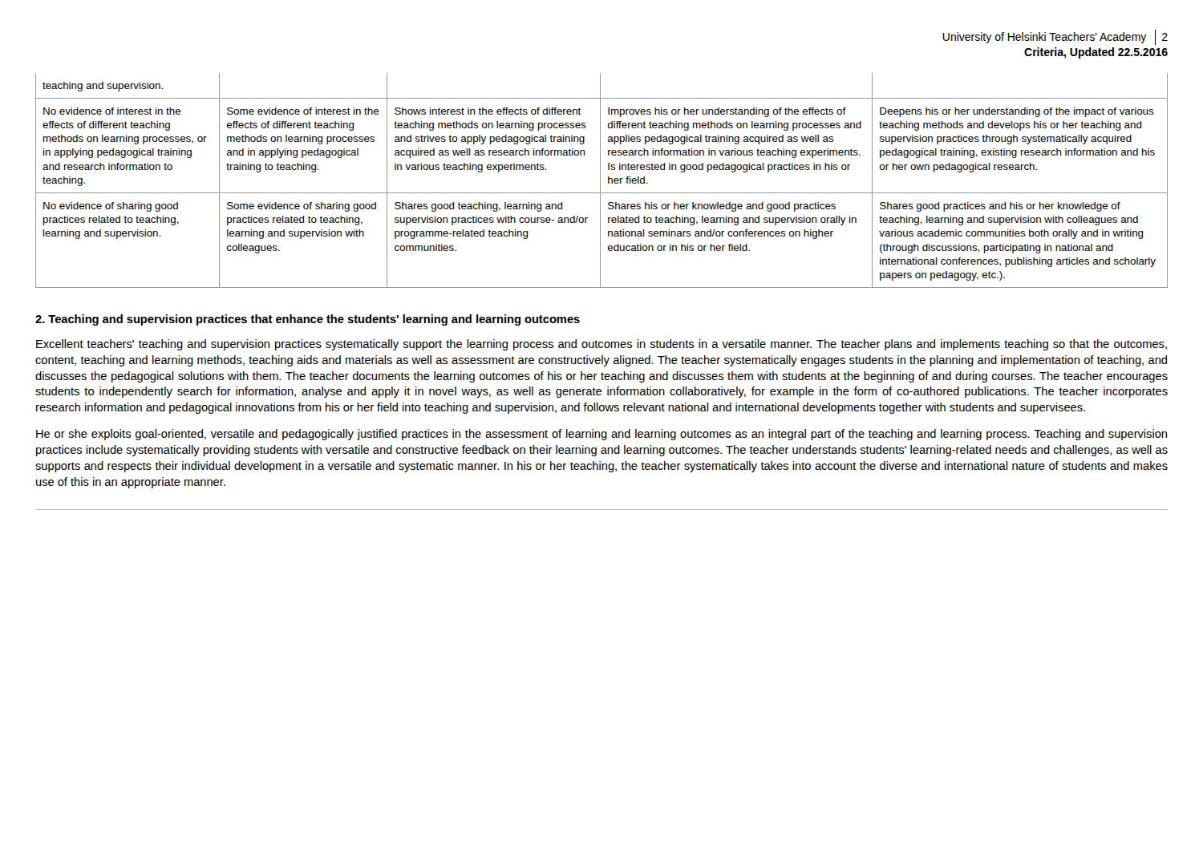University of Helsinki Teachers' Academy 2 Criteria, Updated 22.5.2016
| teaching and supervision. | | | | |
| No evidence of interest in the effects of different teaching methods on learning processes, or in applying pedagogical training and research information to teaching. | Some evidence of interest in the effects of different teaching methods on learning processes and in applying pedagogical training to teaching. | Shows interest in the effects of different teaching methods on learning processes and strives to apply pedagogical training acquired as well as research information in various teaching experiments. | Improves his or her understanding of the effects of different teaching methods on learning processes and applies pedagogical training acquired as well as research information in various teaching experiments. Is interested in good pedagogical practices in his or her field. | Deepens his or her understanding of the impact of various teaching methods and develops his or her teaching and supervision practices through systematically acquired pedagogical training, existing research information and his or her own pedagogical research. |
| No evidence of sharing good practices related to teaching, learning and supervision. | Some evidence of sharing good practices related to teaching, learning and supervision with colleagues. | Shares good teaching, learning and supervision practices with course- and/or programme-related teaching communities. | Shares his or her knowledge and good practices related to teaching, learning and supervision orally in national seminars and/or conferences on higher education or in his or her field. | Shares good practices and his or her knowledge of teaching, learning and supervision with colleagues and various academic communities both orally and in writing (through discussions, participating in national and international conferences, publishing articles and scholarly papers on pedagogy, etc.). |
2. Teaching and supervision practices that enhance the students' learning and learning outcomes
Excellent teachers' teaching and supervision practices systematically support the learning process and outcomes in students in a versatile manner. The teacher plans and implements teaching so that the outcomes, content, teaching and learning methods, teaching aids and materials as well as assessment are constructively aligned. The teacher systematically engages students in the planning and implementation of teaching, and discusses the pedagogical solutions with them. The teacher documents the learning outcomes of his or her teaching and discusses them with students at the beginning of and during courses. The teacher encourages students to independently search for information, analyse and apply it in novel ways, as well as generate information collaboratively, for example in the form of co-authored publications. The teacher incorporates research information and pedagogical innovations from his or her field into teaching and supervision, and follows relevant national and international developments together with students and supervisees.
He or she exploits goal-oriented, versatile and pedagogically justified practices in the assessment of learning and learning outcomes as an integral part of the teaching and learning process. Teaching and supervision practices include systematically providing students with versatile and constructive feedback on their learning and learning outcomes. The teacher understands students' learning-related needs and challenges, as well as supports and respects their individual development in a versatile and systematic manner. In his or her teaching, the teacher systematically takes into account the diverse and international nature of students and makes use of this in an appropriate manner.